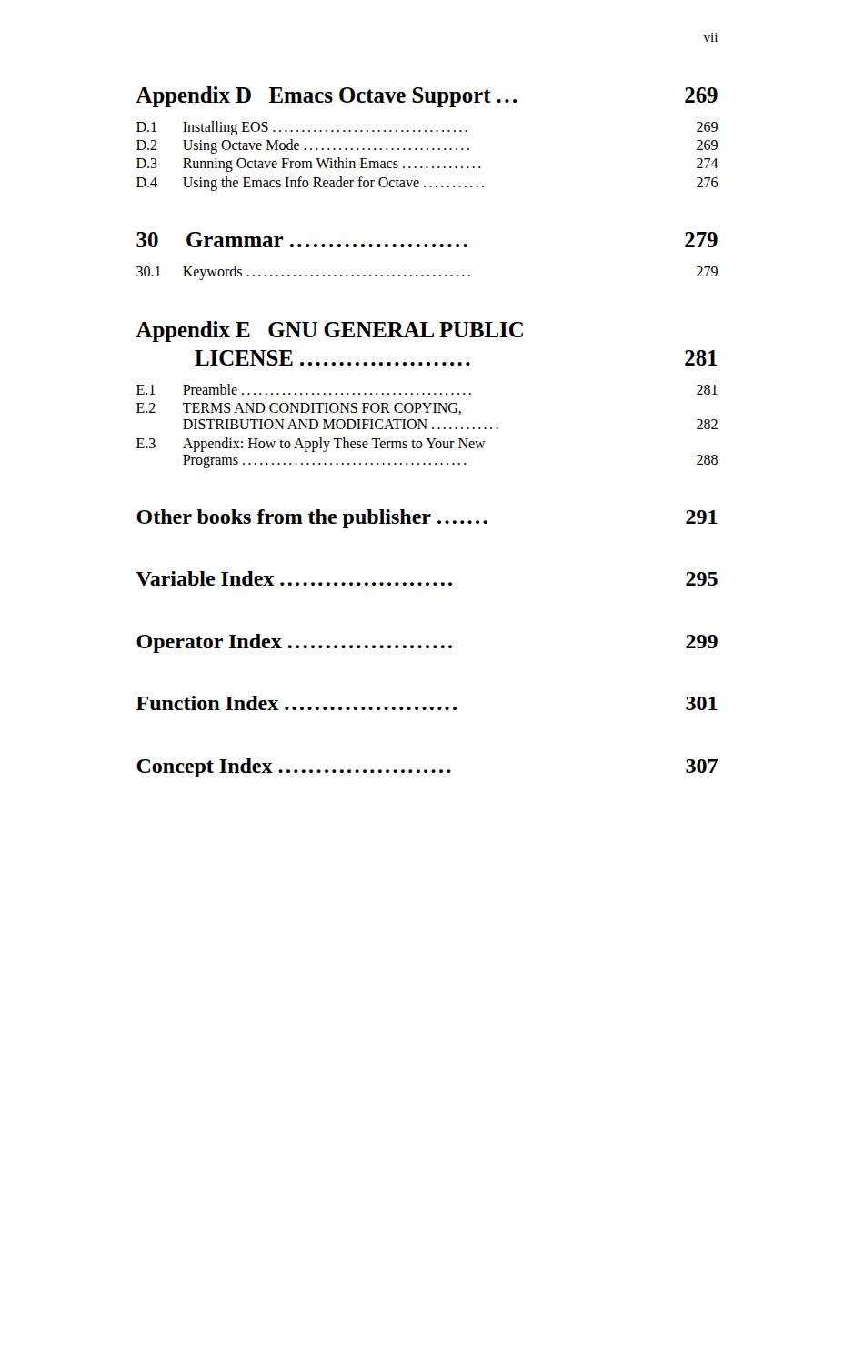vii
Appendix D Emacs Octave Support ... 269
D.1 Installing EOS .................................. 269
D.2 Using Octave Mode ............................. 269
D.3 Running Octave From Within Emacs .............. 274
D.4 Using the Emacs Info Reader for Octave ........... 276
30 Grammar ....................... 279
30.1 Keywords ....................................... 279
Appendix E GNU GENERAL PUBLIC LICENSE ...................... 281
E.1 Preamble ........................................ 281
E.2 TERMS AND CONDITIONS FOR COPYING,
DISTRIBUTION AND MODIFICATION ............ 282
E.3 Appendix: How to Apply These Terms to Your New
Programs ....................................... 288
Other books from the publisher ....... 291
Variable Index ....................... 295
Operator Index ...................... 299
Function Index ....................... 301
Concept Index ....................... 307